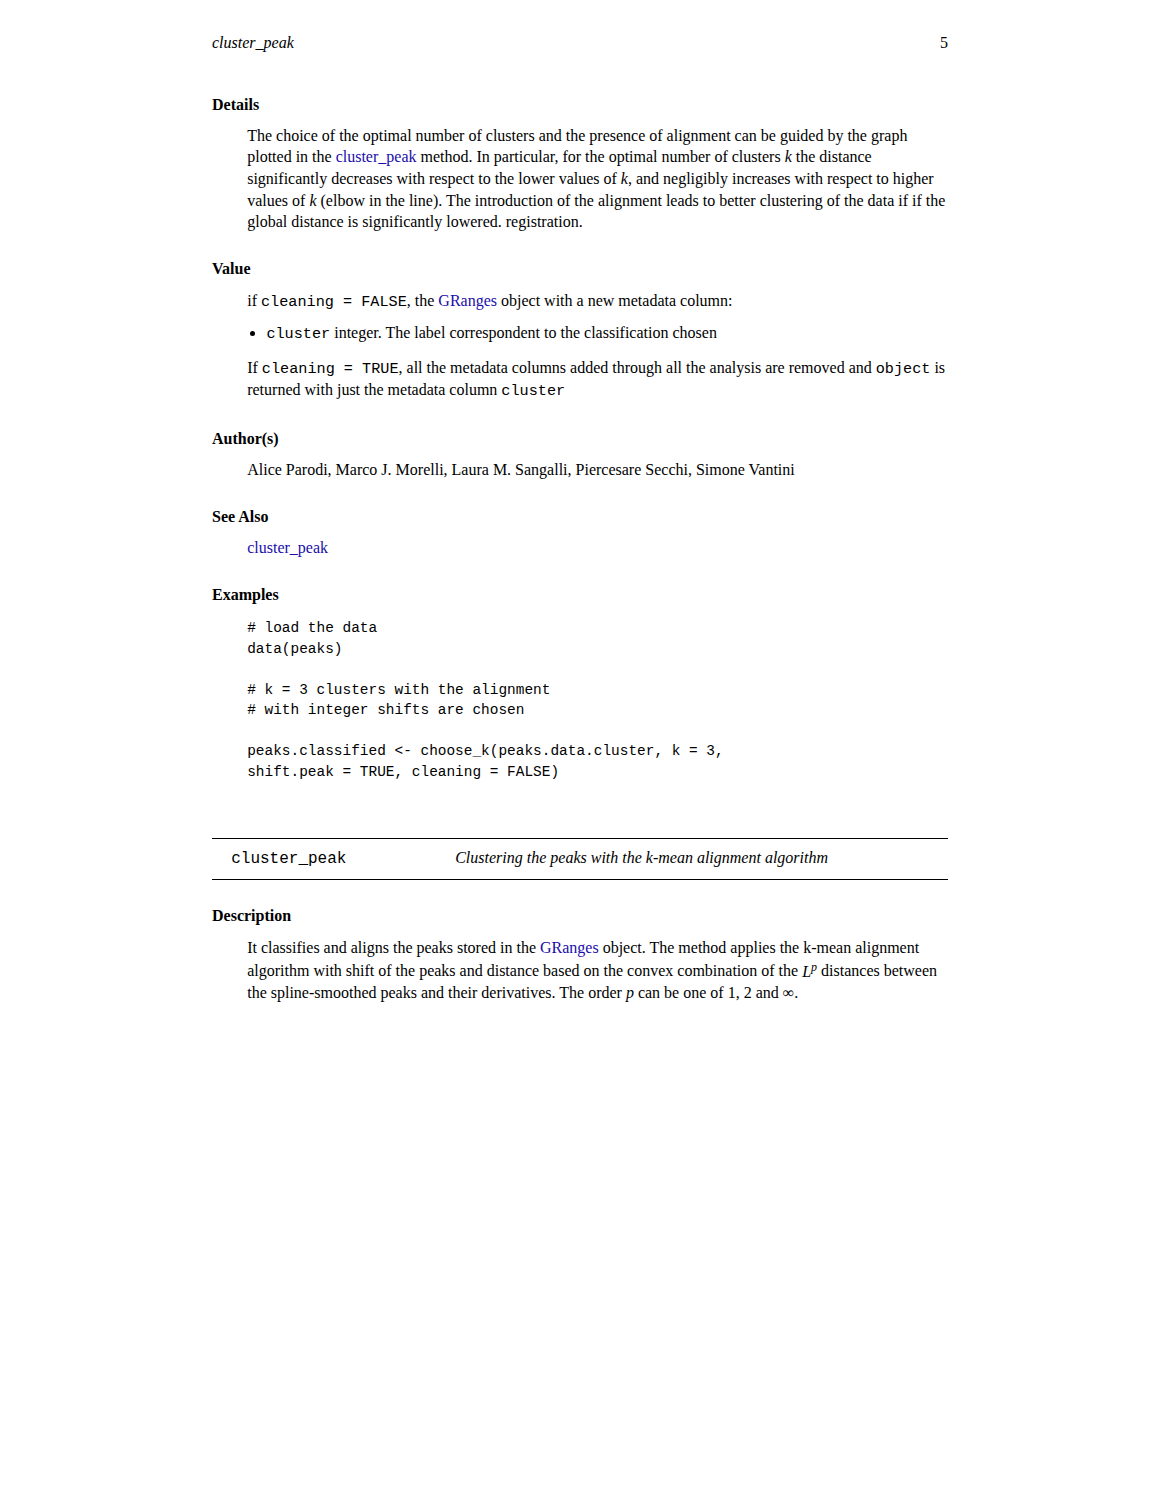cluster_peak 5
Details
The choice of the optimal number of clusters and the presence of alignment can be guided by the graph plotted in the cluster_peak method. In particular, for the optimal number of clusters k the distance significantly decreases with respect to the lower values of k, and negligibly increases with respect to higher values of k (elbow in the line). The introduction of the alignment leads to better clustering of the data if if the global distance is significantly lowered. registration.
Value
if cleaning = FALSE, the GRanges object with a new metadata column:
cluster integer. The label correspondent to the classification chosen
If cleaning = TRUE, all the metadata columns added through all the analysis are removed and object is returned with just the metadata column cluster
Author(s)
Alice Parodi, Marco J. Morelli, Laura M. Sangalli, Piercesare Secchi, Simone Vantini
See Also
cluster_peak
Examples
# load the data
data(peaks)

# k = 3 clusters with the alignment
# with integer shifts are chosen

peaks.classified <- choose_k(peaks.data.cluster, k = 3,
shift.peak = TRUE, cleaning = FALSE)
cluster_peak Clustering the peaks with the k-mean alignment algorithm
Description
It classifies and aligns the peaks stored in the GRanges object. The method applies the k-mean alignment algorithm with shift of the peaks and distance based on the convex combination of the Lp distances between the spline-smoothed peaks and their derivatives. The order p can be one of 1, 2 and ∞.